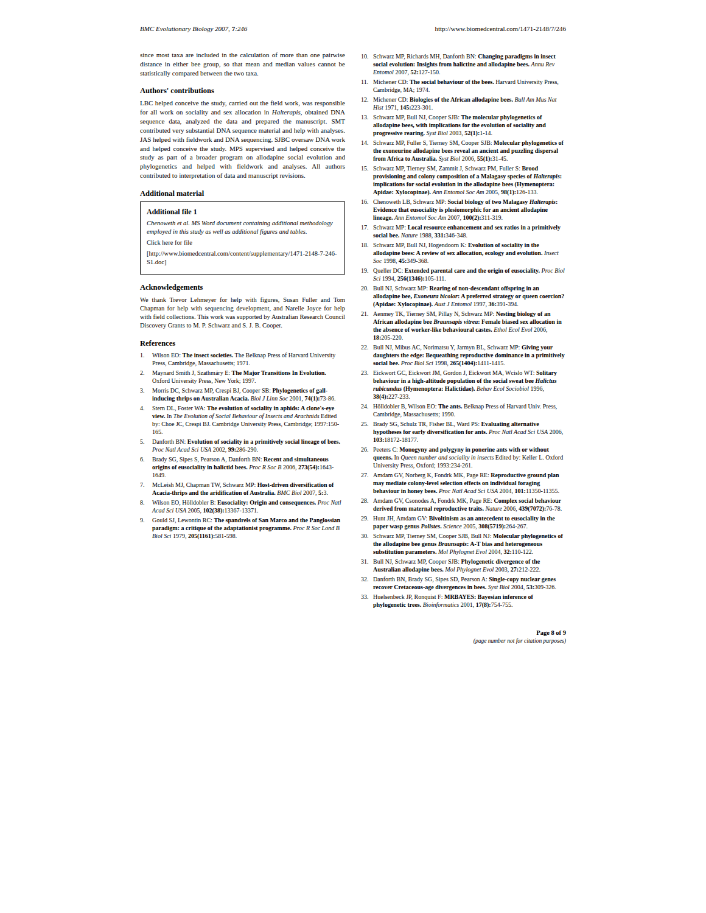BMC Evolutionary Biology 2007, 7:246
http://www.biomedcentral.com/1471-2148/7/246
since most taxa are included in the calculation of more than one pairwise distance in either bee group, so that mean and median values cannot be statistically compared between the two taxa.
Authors' contributions
LBC helped conceive the study, carried out the field work, was responsible for all work on sociality and sex allocation in Halterapis, obtained DNA sequence data, analyzed the data and prepared the manuscript. SMT contributed very substantial DNA sequence material and help with analyses. JAS helped with fieldwork and DNA sequencing. SJBC oversaw DNA work and helped conceive the study. MPS supervised and helped conceive the study as part of a broader program on allodapine social evolution and phylogenetics and helped with fieldwork and analyses. All authors contributed to interpretation of data and manuscript revisions.
Additional material
Additional file 1
Chenoweth et al. MS Word document containing additional methodology employed in this study as well as additional figures and tables.
Click here for file
[http://www.biomedcentral.com/content/supplementary/1471-2148-7-246-S1.doc]
Acknowledgements
We thank Trevor Lehmeyer for help with figures, Susan Fuller and Tom Chapman for help with sequencing development, and Narelle Joyce for help with field collections. This work was supported by Australian Research Council Discovery Grants to M. P. Schwarz and S. J. B. Cooper.
References
Wilson EO: The insect societies. The Belknap Press of Harvard University Press, Cambridge, Massachusetts; 1971.
Maynard Smith J, Szathmáry E: The Major Transitions In Evolution. Oxford University Press, New York; 1997.
Morris DC, Schwarz MP, Crespi BJ, Cooper SB: Phylogenetics of gall-inducing thrips on Australian Acacia. Biol J Linn Soc 2001, 74(1): 73-86.
Stern DL, Foster WA: The evolution of sociality in aphids: A clone's-eye view. In The Evolution of Social Behaviour of Insects and Arachnids Edited by: Choe JC, Crespi BJ. Cambridge University Press, Cambridge; 1997:150-165.
Danforth BN: Evolution of sociality in a primitively social lineage of bees. Proc Natl Acad Sci USA 2002, 99: 286-290.
Brady SG, Sipes S, Pearson A, Danforth BN: Recent and simultaneous origins of eusociality in halictid bees. Proc R Soc B 2006, 273(54): 1643-1649.
McLeish MJ, Chapman TW, Schwarz MP: Host-driven diversification of Acacia-thrips and the aridification of Australia. BMC Biol 2007, 5: 3.
Wilson EO, Hölldobler B: Eusociality: Origin and consequences. Proc Natl Acad Sci USA 2005, 102(38): 13367-13371.
Gould SJ, Lewontin RC: The spandrels of San Marco and the Panglossian paradigm: a critique of the adaptationist programme. Proc R Soc Lond B Biol Sci 1979, 205(1161): 581-598.
Schwarz MP, Richards MH, Danforth BN: Changing paradigms in insect social evolution: Insights from halictine and allodapine bees. Annu Rev Entomol 2007, 52: 127-150.
Michener CD: The social behaviour of the bees. Harvard University Press, Cambridge, MA; 1974.
Michener CD: Biologies of the African allodapine bees. Bull Am Mus Nat Hist 1971, 145: 223-301.
Schwarz MP, Bull NJ, Cooper SJB: The molecular phylogenetics of allodapine bees, with implications for the evolution of sociality and progressive rearing. Syst Biol 2003, 52(1): 1-14.
Schwarz MP, Fuller S, Tierney SM, Cooper SJB: Molecular phylogenetics of the exoneurine allodapine bees reveal an ancient and puzzling dispersal from Africa to Australia. Syst Biol 2006, 55(1): 31-45.
Schwarz MP, Tierney SM, Zammit J, Schwarz PM, Fuller S: Brood provisioning and colony composition of a Malagasy species of Halterapis: implications for social evolution in the allodapine bees (Hymenoptera: Apidae: Xylocopinae). Ann Entomol Soc Am 2005, 98(1): 126-133.
Chenoweth LB, Schwarz MP: Social biology of two Malagasy Halterapis: Evidence that eusociality is plesiomorphic for an ancient allodapine lineage. Ann Entomol Soc Am 2007, 100(2): 311-319.
Schwarz MP: Local resource enhancement and sex ratios in a primitively social bee. Nature 1988, 331: 346-348.
Schwarz MP, Bull NJ, Hogendoorn K: Evolution of sociality in the allodapine bees: A review of sex allocation, ecology and evolution. Insect Soc 1998, 45: 349-368.
Queller DC: Extended parental care and the origin of eusociality. Proc Biol Sci 1994, 256(1346): 105-111.
Bull NJ, Schwarz MP: Rearing of non-descendant offspring in an allodapine bee, Exoneura bicolor: A preferred strategy or queen coercion? (Apidae: Xylocopinae). Aust J Entomol 1997, 36: 391-394.
Aenmey TK, Tierney SM, Pillay N, Schwarz MP: Nesting biology of an African allodapine bee Braunsapis vitrea: Female biased sex allocation in the absence of worker-like behavioural castes. Ethol Ecol Evol 2006, 18: 205-220.
Bull NJ, Mibus AC, Norimatsu Y, Jarmyn BL, Schwarz MP: Giving your daughters the edge: Bequeathing reproductive dominance in a primitively social bee. Proc Biol Sci 1998, 265(1404): 1411-1415.
Eickwort GC, Eickwort JM, Gordon J, Eickwort MA, Wcislo WT: Solitary behaviour in a high-altitude population of the social sweat bee Halictus rubicundus (Hymenoptera: Halictidae). Behav Ecol Sociobiol 1996, 38(4): 227-233.
Hölldobler B, Wilson EO: The ants. Belknap Press of Harvard Univ. Press, Cambridge, Massachusetts; 1990.
Brady SG, Schulz TR, Fisher BL, Ward PS: Evaluating alternative hypotheses for early diversification for ants. Proc Natl Acad Sci USA 2006, 103: 18172-18177.
Peeters C: Monogyny and polygyny in ponerine ants with or without queens. In Queen number and sociality in insects Edited by: Keller L. Oxford University Press, Oxford; 1993:234-261.
Amdam GV, Norberg K, Fondrk MK, Page RE: Reproductive ground plan may mediate colony-level selection effects on individual foraging behaviour in honey bees. Proc Natl Acad Sci USA 2004, 101: 11350-11355.
Amdam GV, Csonodes A, Fondrk MK, Page RE: Complex social behaviour derived from maternal reproductive traits. Nature 2006, 439(7072): 76-78.
Hunt JH, Amdam GV: Bivoltinism as an antecedent to eusociality in the paper wasp genus Polistes. Science 2005, 308(5719): 264-267.
Schwarz MP, Tierney SM, Cooper SJB, Bull NJ: Molecular phylogenetics of the allodapine bee genus Braunsapis: A-T bias and heterogeneous substitution parameters. Mol Phylognet Evol 2004, 32: 110-122.
Bull NJ, Schwarz MP, Cooper SJB: Phylogenetic divergence of the Australian allodapine bees. Mol Phylognet Evol 2003, 27: 212-222.
Danforth BN, Brady SG, Sipes SD, Pearson A: Single-copy nuclear genes recover Cretaceous-age divergences in bees. Syst Biol 2004, 53: 309-326.
Huelsenbeck JP, Ronquist F: MRBAYES: Bayesian inference of phylogenetic trees. Bioinformatics 2001, 17(8): 754-755.
Page 8 of 9
(page number not for citation purposes)